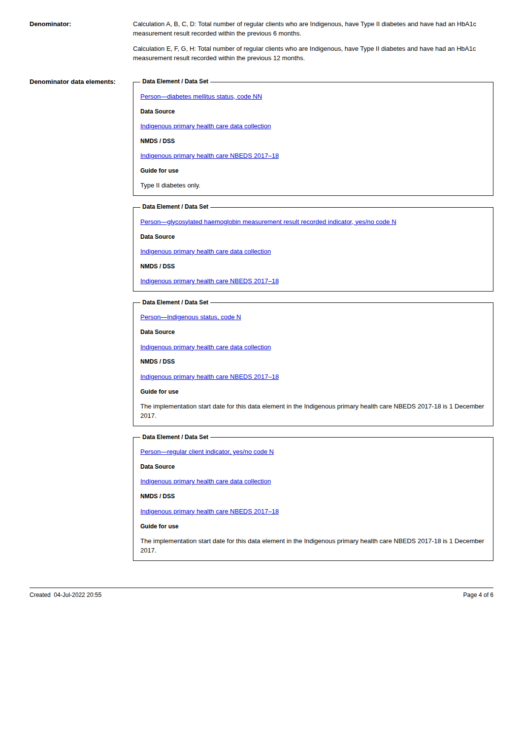Denominator:
Calculation A, B, C, D: Total number of regular clients who are Indigenous, have Type II diabetes and have had an HbA1c measurement result recorded within the previous 6 months.
Calculation E, F, G, H: Total number of regular clients who are Indigenous, have Type II diabetes and have had an HbA1c measurement result recorded within the previous 12 months.
Denominator data elements:
Data Element / Data Set
Person—diabetes mellitus status, code NN
Data Source
Indigenous primary health care data collection
NMDS / DSS
Indigenous primary health care NBEDS 2017–18
Guide for use
Type II diabetes only.
Data Element / Data Set
Person—glycosylated haemoglobin measurement result recorded indicator, yes/no code N
Data Source
Indigenous primary health care data collection
NMDS / DSS
Indigenous primary health care NBEDS 2017–18
Data Element / Data Set
Person—Indigenous status, code N
Data Source
Indigenous primary health care data collection
NMDS / DSS
Indigenous primary health care NBEDS 2017–18
Guide for use
The implementation start date for this data element in the Indigenous primary health care NBEDS 2017-18 is 1 December 2017.
Data Element / Data Set
Person—regular client indicator, yes/no code N
Data Source
Indigenous primary health care data collection
NMDS / DSS
Indigenous primary health care NBEDS 2017–18
Guide for use
The implementation start date for this data element in the Indigenous primary health care NBEDS 2017-18 is 1 December 2017.
Created 04-Jul-2022 20:55
Page 4 of 6